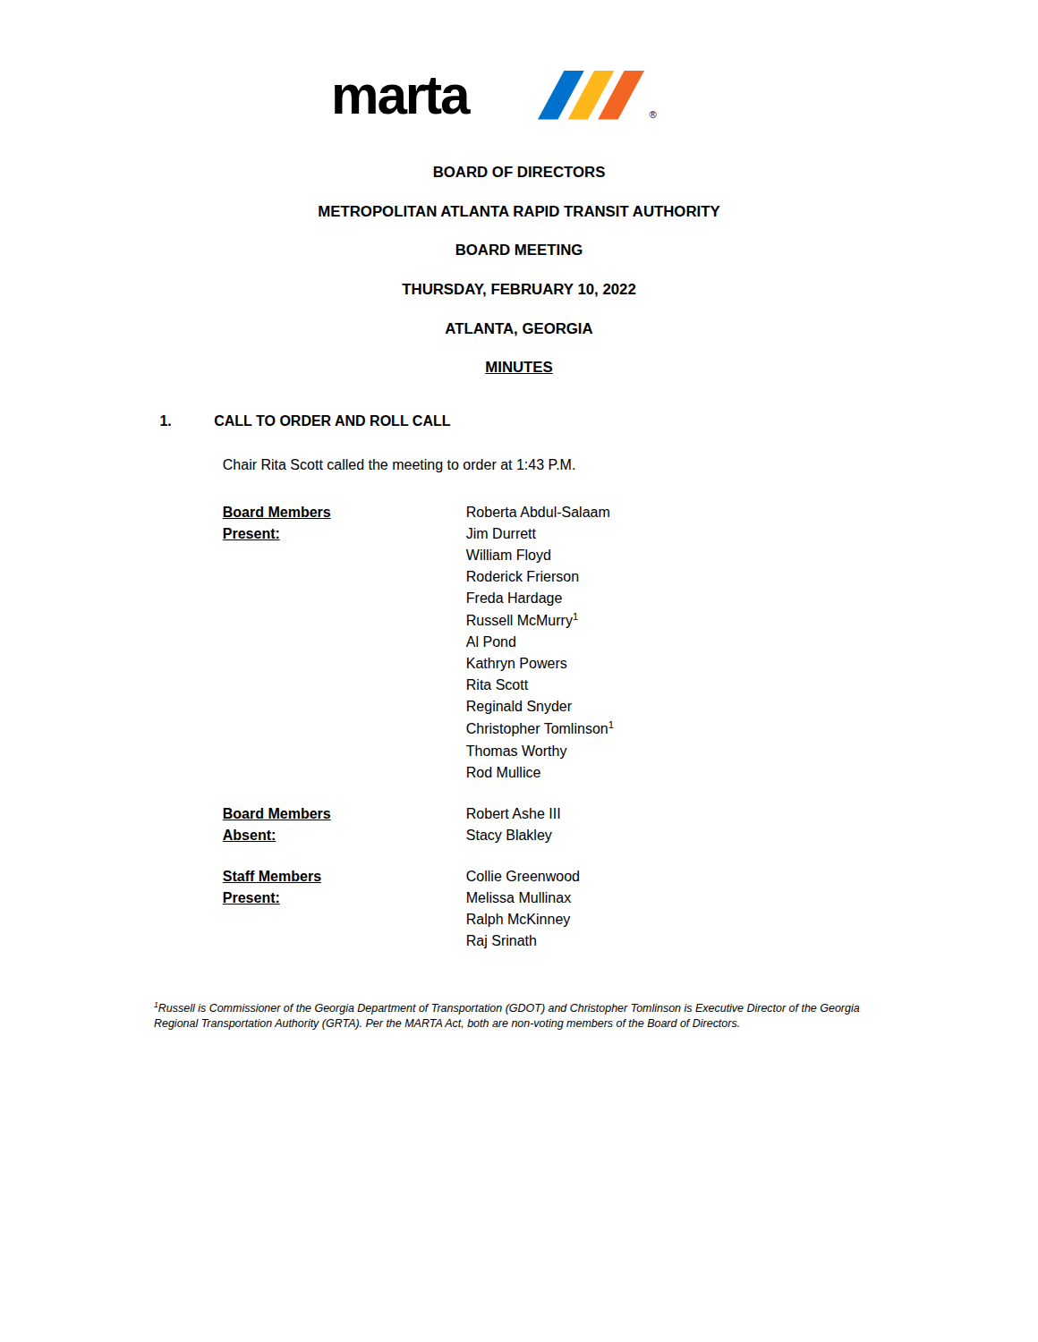marta ®
BOARD OF DIRECTORS
METROPOLITAN ATLANTA RAPID TRANSIT AUTHORITY
BOARD MEETING
THURSDAY, FEBRUARY 10, 2022
ATLANTA, GEORGIA
MINUTES
Call to Order and Roll Call
Chair Rita Scott called the meeting to order at 1:43 P.M.
| Board Members Present: | Roberta Abdul-Salaam Jim Durrett William Floyd Roderick Frierson Freda Hardage Russell McMurry 1 Al Pond Kathryn Powers Rita Scott Reginald Snyder Christopher Tomlinson 1 Thomas Worthy Rod Mullice |
| Board Members Absent: | Robert Ashe III Stacy Blakley |
| Staff Members Present: | Collie Greenwood Melissa Mullinax Ralph McKinney Raj Srinath |
1Russell is Commissioner of the Georgia Department of Transportation (GDOT) and Christopher Tomlinson is Executive Director of the Georgia Regional Transportation Authority (GRTA). Per the MARTA Act, both are non-voting members of the Board of Directors.